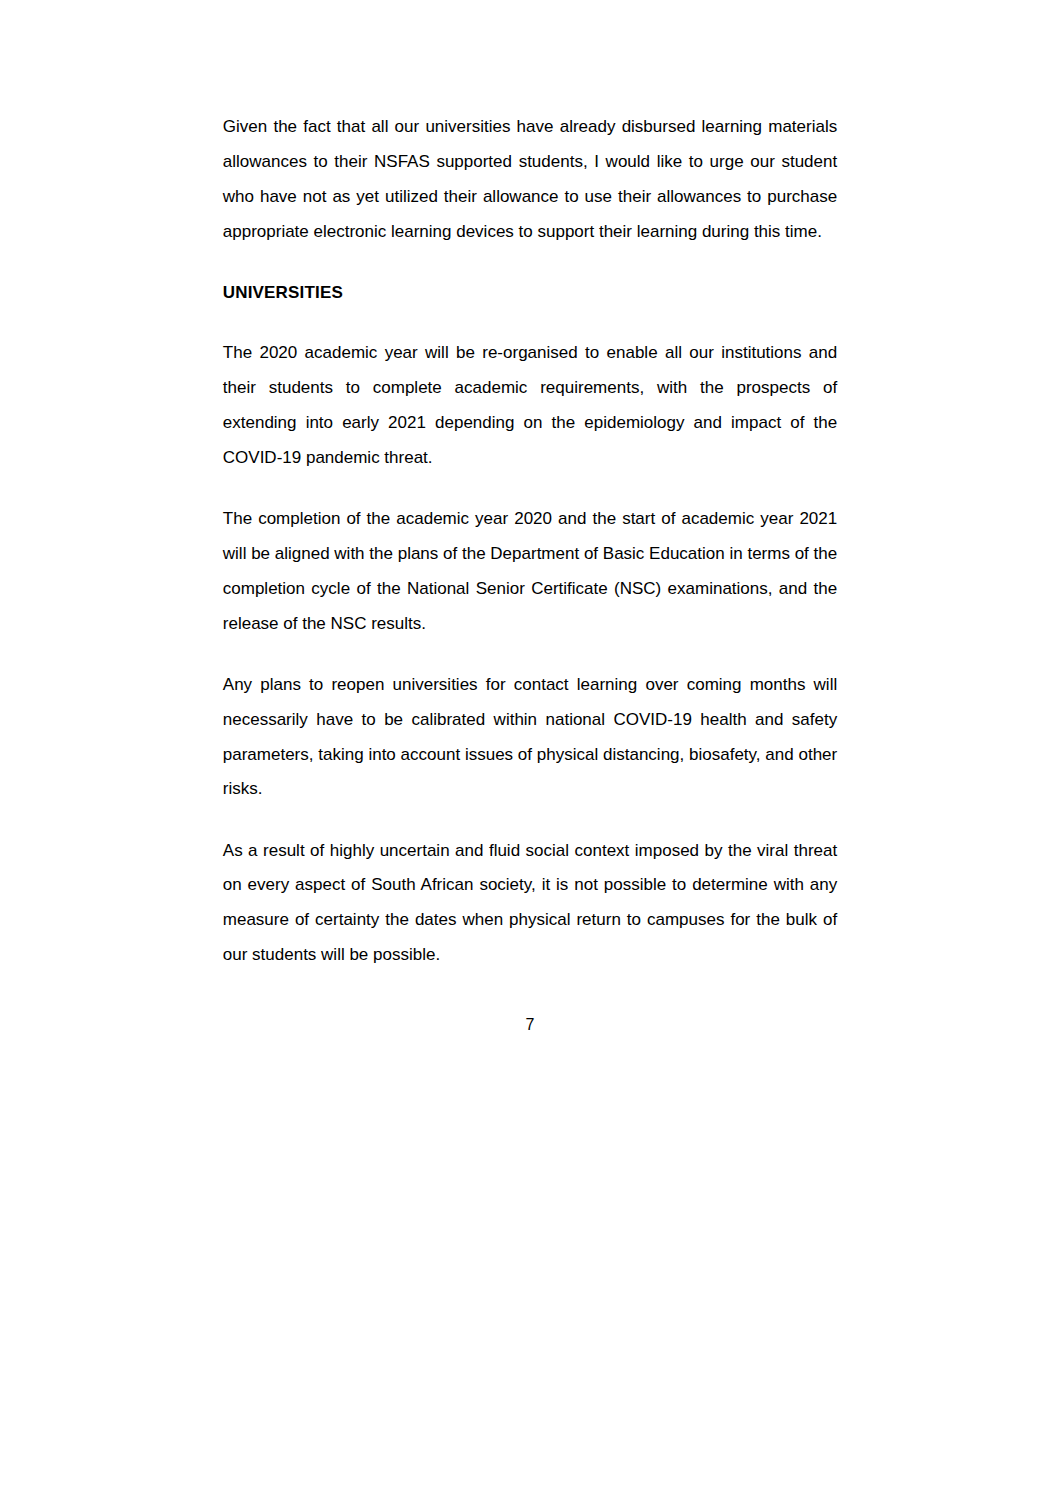Given the fact that all our universities have already disbursed learning materials allowances to their NSFAS supported students, I would like to urge our student who have not as yet utilized their allowance to use their allowances to purchase appropriate electronic learning devices to support their learning during this time.
UNIVERSITIES
The 2020 academic year will be re-organised to enable all our institutions and their students to complete academic requirements, with the prospects of extending into early 2021 depending on the epidemiology and impact of the COVID-19 pandemic threat.
The completion of the academic year 2020 and the start of academic year 2021 will be aligned with the plans of the Department of Basic Education in terms of the completion cycle of the National Senior Certificate (NSC) examinations, and the release of the NSC results.
Any plans to reopen universities for contact learning over coming months will necessarily have to be calibrated within national COVID-19 health and safety parameters, taking into account issues of physical distancing, biosafety, and other risks.
As a result of highly uncertain and fluid social context imposed by the viral threat on every aspect of South African society, it is not possible to determine with any measure of certainty the dates when physical return to campuses for the bulk of our students will be possible.
7